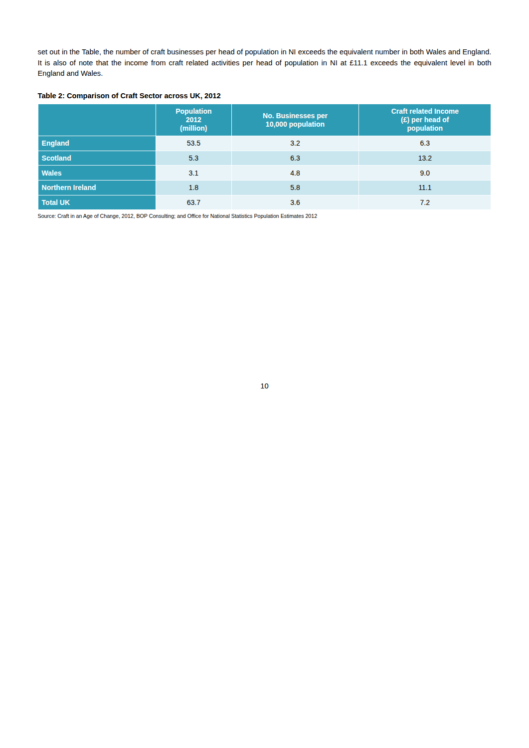set out in the Table, the number of craft businesses per head of population in NI exceeds the equivalent number in both Wales and England. It is also of note that the income from craft related activities per head of population in NI at £11.1 exceeds the equivalent level in both England and Wales.
Table 2: Comparison of Craft Sector across UK, 2012
| | Population 2012 (million) | No. Businesses per 10,000 population | Craft related Income (£) per head of population |
| --- | --- | --- | --- |
| England | 53.5 | 3.2 | 6.3 |
| Scotland | 5.3 | 6.3 | 13.2 |
| Wales | 3.1 | 4.8 | 9.0 |
| Northern Ireland | 1.8 | 5.8 | 11.1 |
| Total UK | 63.7 | 3.6 | 7.2 |
Source: Craft in an Age of Change, 2012, BOP Consulting; and Office for National Statistics Population Estimates 2012
10